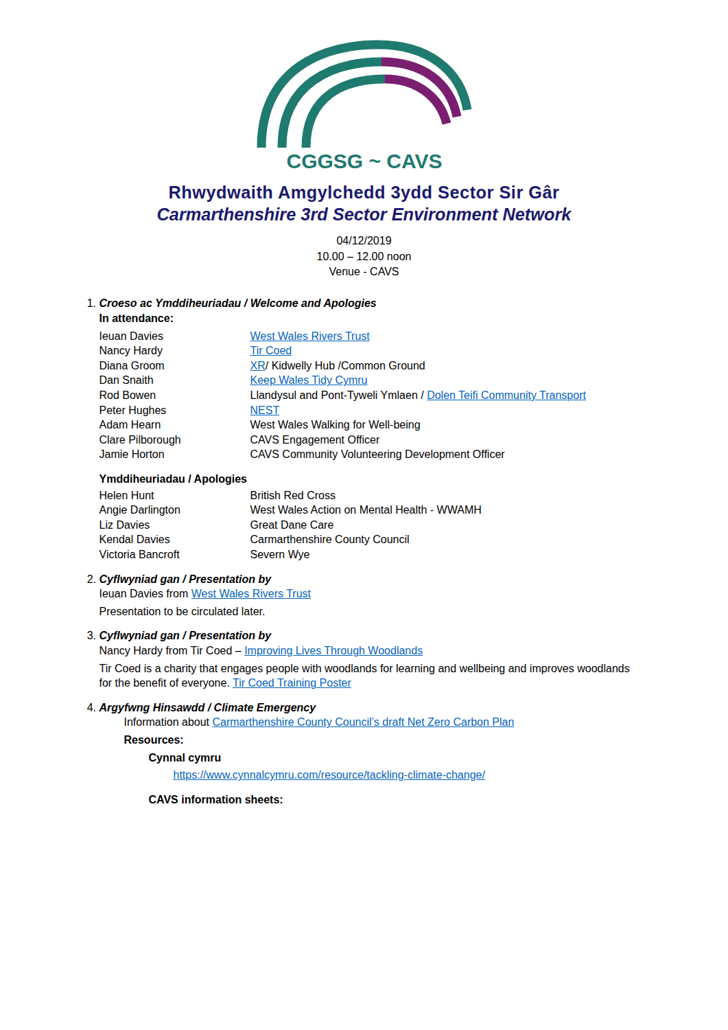CGGSG ~ CAVS
Rhwydwaith Amgylchedd 3ydd Sector Sir Gâr
Carmarthenshire 3rd Sector Environment Network
04/12/2019
10.00 – 12.00 noon
Venue - CAVS
Croeso ac Ymddiheuriadau / Welcome and Apologies
In attendance:
| Ieuan Davies | West Wales Rivers Trust |
| Nancy Hardy | Tir Coed |
| Diana Groom | XR / Kidwelly Hub /Common Ground |
| Dan Snaith | Keep Wales Tidy Cymru |
| Rod Bowen | Llandysul and Pont-Tyweli Ymlaen / Dolen Teifi Community Transport |
| Peter Hughes | NEST |
| Adam Hearn | West Wales Walking for Well-being |
| Clare Pilborough | CAVS Engagement Officer |
| Jamie Horton | CAVS Community Volunteering Development Officer |
Ymddiheuriadau / Apologies
| Helen Hunt | British Red Cross |
| Angie Darlington | West Wales Action on Mental Health - WWAMH |
| Liz Davies | Great Dane Care |
| Kendal Davies | Carmarthenshire County Council |
| Victoria Bancroft | Severn Wye |
Cyflwyniad gan / Presentation by
Ieuan Davies from West Wales Rivers Trust
Presentation to be circulated later.
Cyflwyniad gan / Presentation by
Nancy Hardy from Tir Coed – Improving Lives Through Woodlands
Tir Coed is a charity that engages people with woodlands for learning and wellbeing and improves woodlands for the benefit of everyone. Tir Coed Training Poster
Argyfwng Hinsawdd / Climate Emergency
Information about Carmarthenshire County Council’s draft Net Zero Carbon Plan
Resources:
Cynnal cymru
https://www.cynnalcymru.com/resource/tackling-climate-change/
CAVS information sheets: